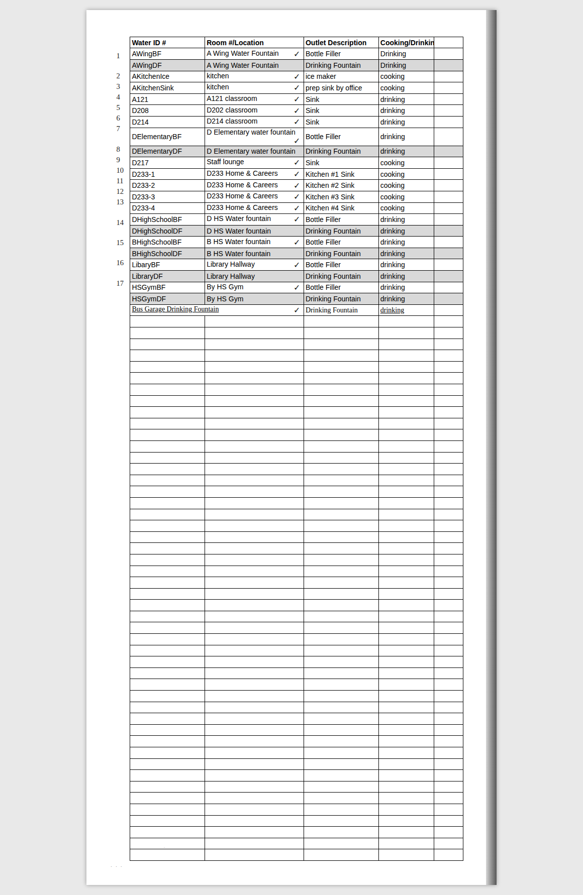1
2
3
4
5
6
7
8
9
10
11
12
13
14
15
16
17
| Water ID # | Room #/Location | Outlet Description | Cooking/Drinking | |
| --- | --- | --- | --- | --- |
| AWingBF | A Wing Water Fountain ✓ | Bottle Filler | Drinking | |
| AWingDF | A Wing Water Fountain | Drinking Fountain | Drinking | |
| AKitchenIce | kitchen ✓ | ice maker | cooking | |
| AKitchenSink | kitchen ✓ | prep sink by office | cooking | |
| A121 | A121 classroom ✓ | Sink | drinking | |
| D208 | D202 classroom ✓ | Sink | drinking | |
| D214 | D214 classroom ✓ | Sink | drinking | |
| DElementaryBF | D Elementary water fountain ✓ | Bottle Filler | drinking | |
| DElementaryDF | D Elementary water fountain | Drinking Fountain | drinking | |
| D217 | Staff lounge ✓ | Sink | cooking | |
| D233-1 | D233 Home & Careers ✓ | Kitchen #1 Sink | cooking | |
| D233-2 | D233 Home & Careers ✓ | Kitchen #2 Sink | cooking | |
| D233-3 | D233 Home & Careers ✓ | Kitchen #3 Sink | cooking | |
| D233-4 | D233 Home & Careers ✓ | Kitchen #4 Sink | cooking | |
| DHighSchoolBF | D HS Water fountain ✓ | Bottle Filler | drinking | |
| DHighSchoolDF | D HS Water fountain | Drinking Fountain | drinking | |
| BHighSchoolBF | B HS Water fountain ✓ | Bottle Filler | drinking | |
| BHighSchoolDF | B HS Water fountain | Drinking Fountain | drinking | |
| LibaryBF | Library Hallway ✓ | Bottle Filler | drinking | |
| LibraryDF | Library Hallway | Drinking Fountain | drinking | |
| HSGymBF | By HS Gym ✓ | Bottle Filler | drinking | |
| HSGymDF | By HS Gym | Drinking Fountain | drinking | |
| Bus Garage Drinking Fountain ✓ | Drinking Fountain | drinking | |
. . .
.